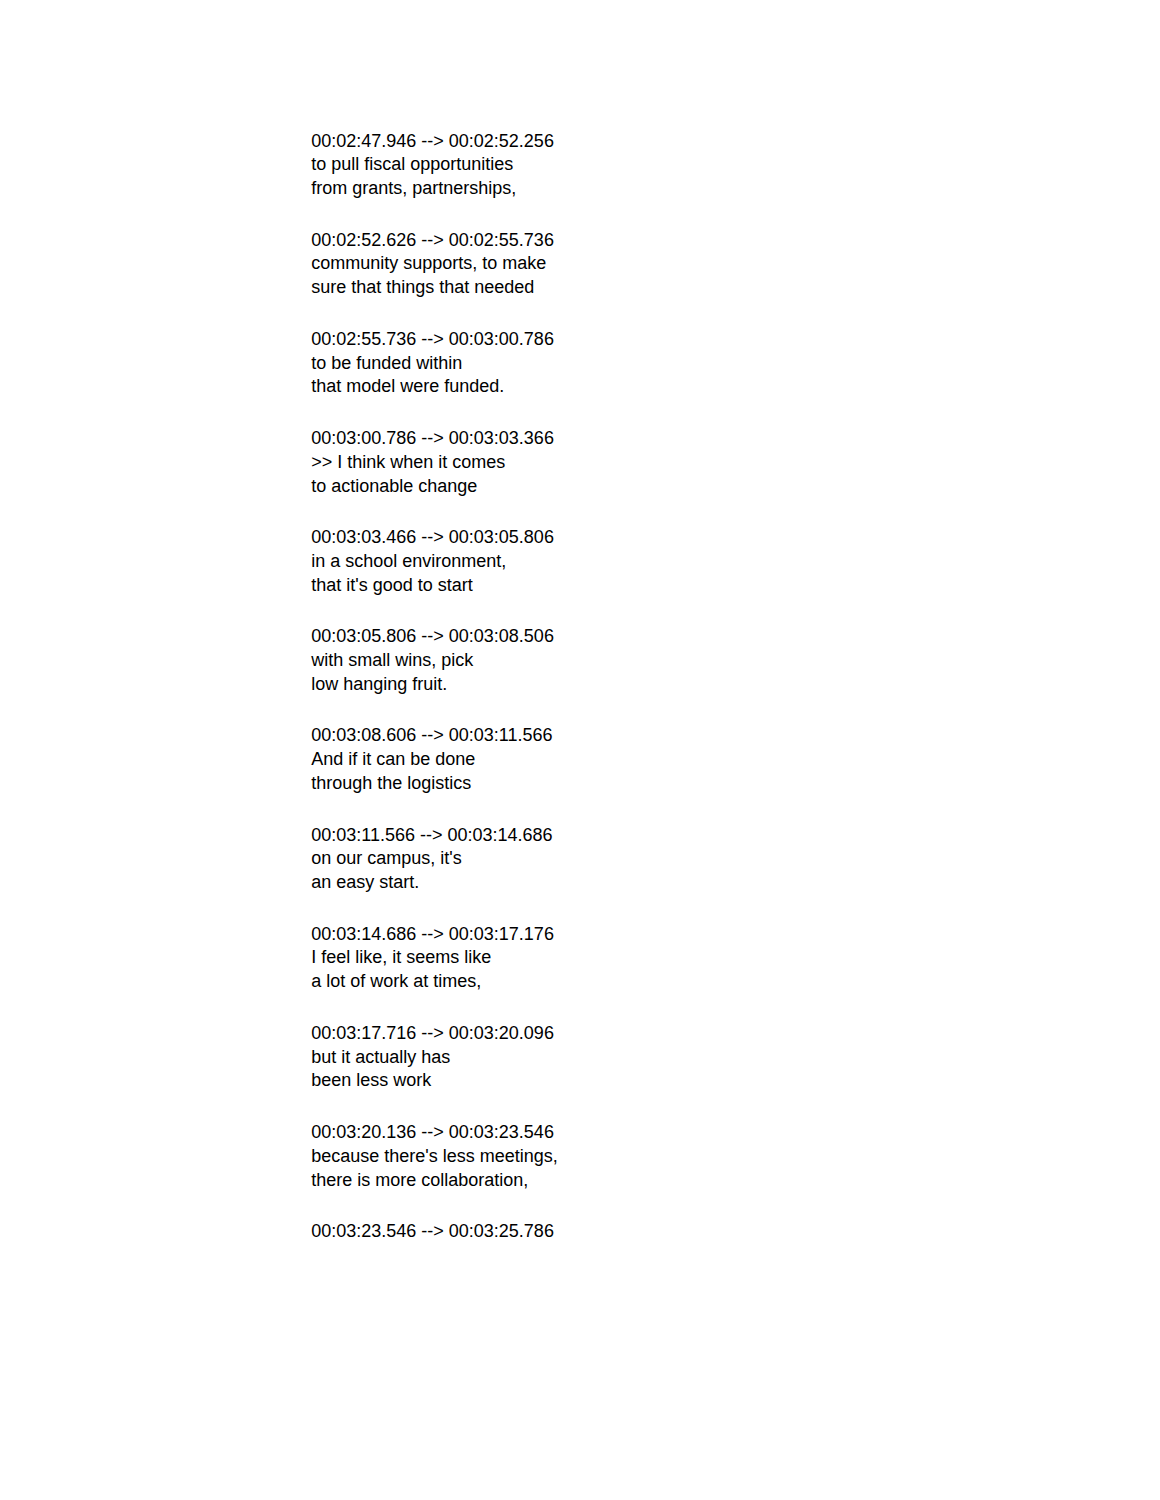00:02:47.946 --> 00:02:52.256 to pull fiscal opportunities
from grants, partnerships,
00:02:52.626 --> 00:02:55.736 community supports, to make
sure that things that needed
00:02:55.736 --> 00:03:00.786 to be funded within
that model were funded.
00:03:00.786 --> 00:03:03.366 >> I think when it comes
to actionable change
00:03:03.466 --> 00:03:05.806 in a school environment,
that it's good to start
00:03:05.806 --> 00:03:08.506 with small wins, pick
low hanging fruit.
00:03:08.606 --> 00:03:11.566 And if it can be done
through the logistics
00:03:11.566 --> 00:03:14.686 on our campus, it's
an easy start.
00:03:14.686 --> 00:03:17.176 I feel like, it seems like
a lot of work at times,
00:03:17.716 --> 00:03:20.096 but it actually has
been less work
00:03:20.136 --> 00:03:23.546 because there's less meetings,
there is more collaboration,
00:03:23.546 --> 00:03:25.786